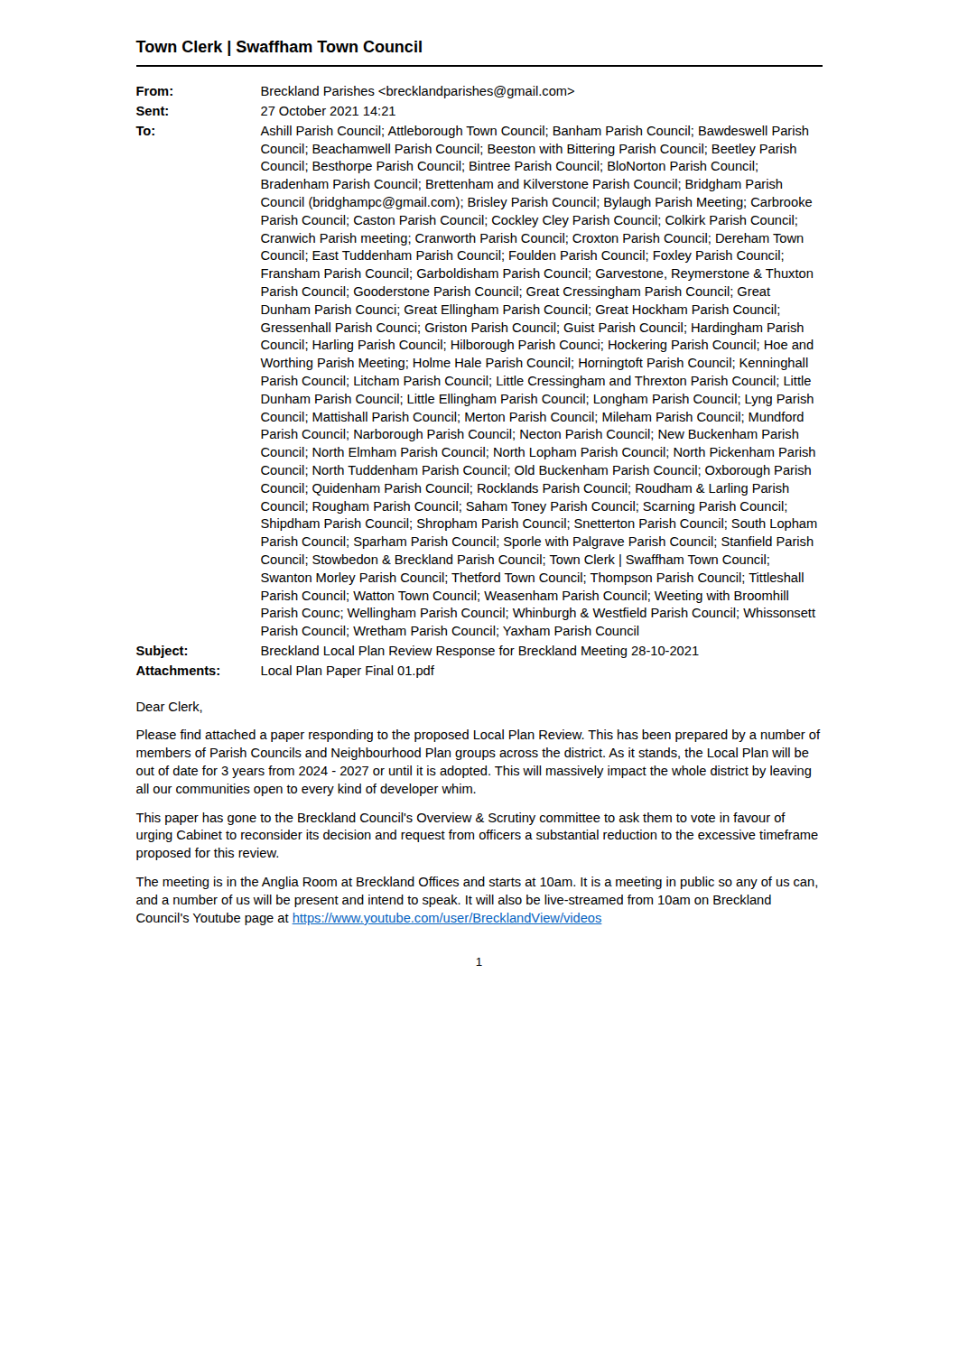Town Clerk | Swaffham Town Council
| From: | Breckland Parishes <brecklandparishes@gmail.com> |
| Sent: | 27 October 2021 14:21 |
| To: | Ashill Parish Council; Attleborough Town Council; Banham Parish Council; Bawdeswell Parish Council; Beachamwell Parish Council; Beeston with Bittering Parish Council; Beetley Parish Council; Besthorpe Parish Council; Bintree Parish Council; BloNorton Parish Council; Bradenham Parish Council; Brettenham and Kilverstone Parish Council; Bridgham Parish Council (bridghampc@gmail.com); Brisley Parish Council; Bylaugh Parish Meeting; Carbrooke Parish Council; Caston Parish Council; Cockley Cley Parish Council; Colkirk Parish Council; Cranwich Parish meeting; Cranworth Parish Council; Croxton Parish Council; Dereham Town Council; East Tuddenham Parish Council; Foulden Parish Council; Foxley Parish Council; Fransham Parish Council; Garboldisham Parish Council; Garvestone, Reymerstone & Thuxton Parish Council; Gooderstone Parish Council; Great Cressingham Parish Council; Great Dunham Parish Counci; Great Ellingham Parish Council; Great Hockham Parish Council; Gressenhall Parish Counci; Griston Parish Council; Guist Parish Council; Hardingham Parish Council; Harling Parish Council; Hilborough Parish Counci; Hockering Parish Council; Hoe and Worthing Parish Meeting; Holme Hale Parish Council; Horningtoft Parish Council; Kenninghall Parish Council; Litcham Parish Council; Little Cressingham and Threxton Parish Council; Little Dunham Parish Council; Little Ellingham Parish Council; Longham Parish Council; Lyng Parish Council; Mattishall Parish Council; Merton Parish Council; Mileham Parish Council; Mundford Parish Council; Narborough Parish Council; Necton Parish Council; New Buckenham Parish Council; North Elmham Parish Council; North Lopham Parish Council; North Pickenham Parish Council; North Tuddenham Parish Council; Old Buckenham Parish Council; Oxborough Parish Council; Quidenham Parish Council; Rocklands Parish Council; Roudham & Larling Parish Council; Rougham Parish Council; Saham Toney Parish Council; Scarning Parish Council; Shipdham Parish Council; Shropham Parish Council; Snetterton Parish Council; South Lopham Parish Council; Sparham Parish Council; Sporle with Palgrave Parish Council; Stanfield Parish Council; Stowbedon & Breckland Parish Council; Town Clerk / Swaffham Town Council; Swanton Morley Parish Council; Thetford Town Council; Thompson Parish Council; Tittleshall Parish Council; Watton Town Council; Weasenham Parish Council; Weeting with Broomhill Parish Counc; Wellingham Parish Council; Whinburgh & Westfield Parish Council; Whissonsett Parish Council; Wretham Parish Council; Yaxham Parish Council |
| Subject: | Breckland Local Plan Review Response for Breckland Meeting 28-10-2021 |
| Attachments: | Local Plan Paper Final 01.pdf |
Dear Clerk,
Please find attached a paper responding to the proposed Local Plan Review. This has been prepared by a number of members of Parish Councils and Neighbourhood Plan groups across the district. As it stands, the Local Plan will be out of date for 3 years from 2024 - 2027 or until it is adopted. This will massively impact the whole district by leaving all our communities open to every kind of developer whim.
This paper has gone to the Breckland Council's Overview & Scrutiny committee to ask them to vote in favour of urging Cabinet to reconsider its decision and request from officers a substantial reduction to the excessive timeframe proposed for this review.
The meeting is in the Anglia Room at Breckland Offices and starts at 10am. It is a meeting in public so any of us can, and a number of us will be present and intend to speak. It will also be live-streamed from 10am on Breckland Council's Youtube page at https://www.youtube.com/user/BrecklandView/videos
1